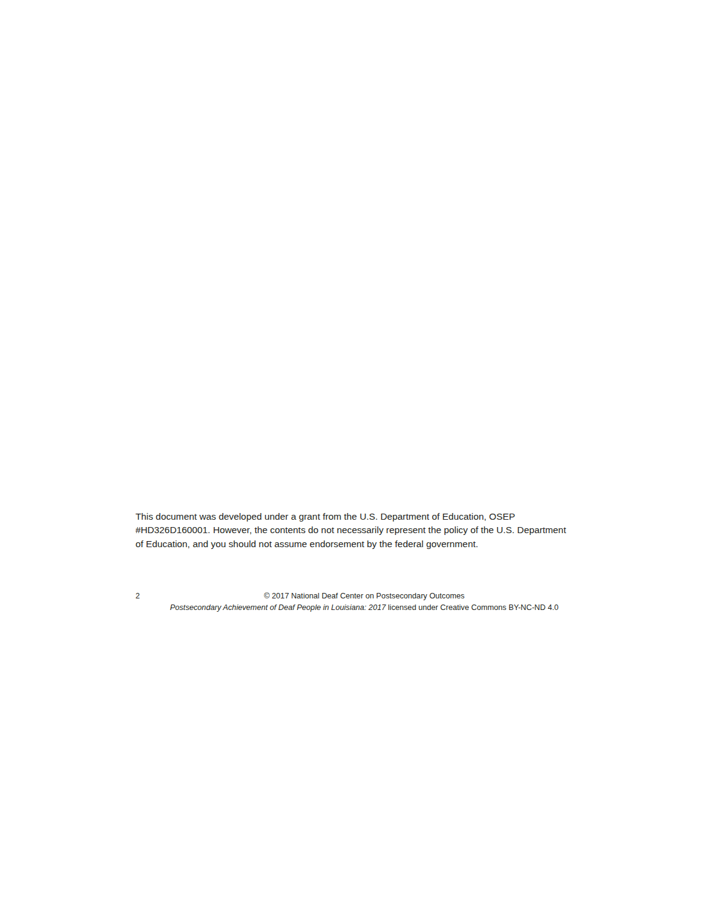This document was developed under a grant from the U.S. Department of Education, OSEP #HD326D160001. However, the contents do not necessarily represent the policy of the U.S. Department of Education, and you should not assume endorsement by the federal government.
2 © 2017 National Deaf Center on Postsecondary Outcomes
Postsecondary Achievement of Deaf People in Louisiana: 2017 licensed under Creative Commons BY-NC-ND 4.0